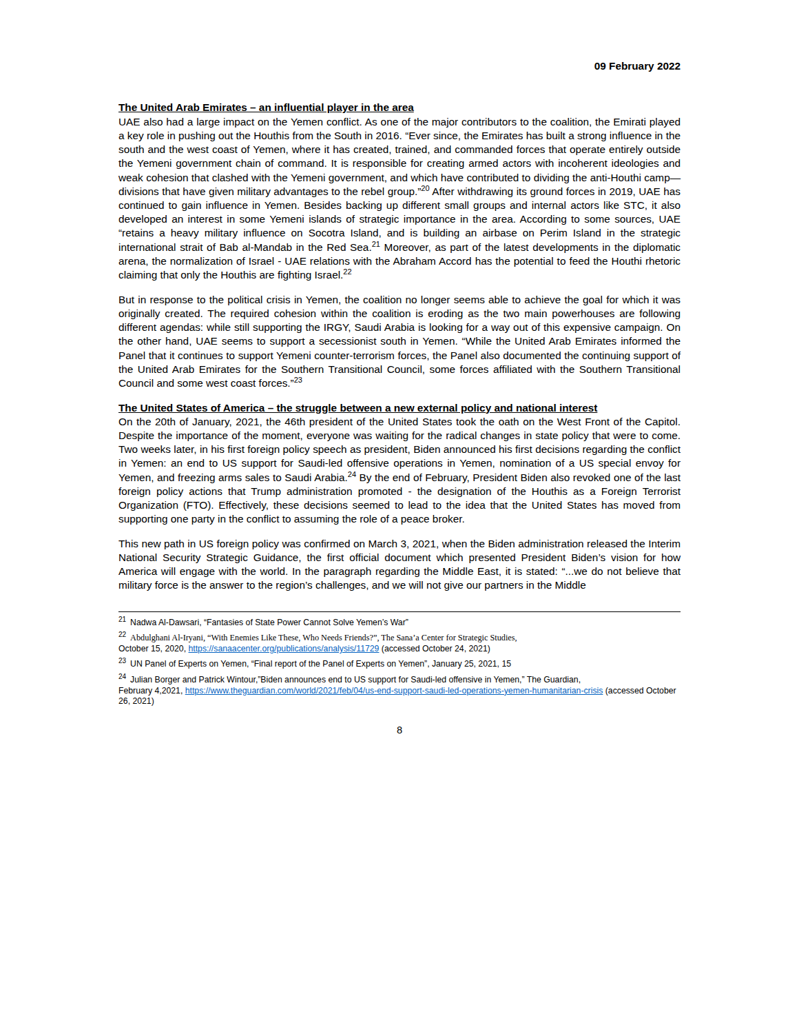09 February 2022
The United Arab Emirates – an influential player in the area
UAE also had a large impact on the Yemen conflict. As one of the major contributors to the coalition, the Emirati played a key role in pushing out the Houthis from the South in 2016. “Ever since, the Emirates has built a strong influence in the south and the west coast of Yemen, where it has created, trained, and commanded forces that operate entirely outside the Yemeni government chain of command. It is responsible for creating armed actors with incoherent ideologies and weak cohesion that clashed with the Yemeni government, and which have contributed to dividing the anti-Houthi camp—divisions that have given military advantages to the rebel group.”20 After withdrawing its ground forces in 2019, UAE has continued to gain influence in Yemen. Besides backing up different small groups and internal actors like STC, it also developed an interest in some Yemeni islands of strategic importance in the area. According to some sources, UAE “retains a heavy military influence on Socotra Island, and is building an airbase on Perim Island in the strategic international strait of Bab al-Mandab in the Red Sea.21 Moreover, as part of the latest developments in the diplomatic arena, the normalization of Israel - UAE relations with the Abraham Accord has the potential to feed the Houthi rhetoric claiming that only the Houthis are fighting Israel.22
But in response to the political crisis in Yemen, the coalition no longer seems able to achieve the goal for which it was originally created. The required cohesion within the coalition is eroding as the two main powerhouses are following different agendas: while still supporting the IRGY, Saudi Arabia is looking for a way out of this expensive campaign. On the other hand, UAE seems to support a secessionist south in Yemen. “While the United Arab Emirates informed the Panel that it continues to support Yemeni counter-terrorism forces, the Panel also documented the continuing support of the United Arab Emirates for the Southern Transitional Council, some forces affiliated with the Southern Transitional Council and some west coast forces.”23
The United States of America – the struggle between a new external policy and national interest
On the 20th of January, 2021, the 46th president of the United States took the oath on the West Front of the Capitol. Despite the importance of the moment, everyone was waiting for the radical changes in state policy that were to come. Two weeks later, in his first foreign policy speech as president, Biden announced his first decisions regarding the conflict in Yemen: an end to US support for Saudi-led offensive operations in Yemen, nomination of a US special envoy for Yemen, and freezing arms sales to Saudi Arabia.24 By the end of February, President Biden also revoked one of the last foreign policy actions that Trump administration promoted - the designation of the Houthis as a Foreign Terrorist Organization (FTO). Effectively, these decisions seemed to lead to the idea that the United States has moved from supporting one party in the conflict to assuming the role of a peace broker.
This new path in US foreign policy was confirmed on March 3, 2021, when the Biden administration released the Interim National Security Strategic Guidance, the first official document which presented President Biden’s vision for how America will engage with the world. In the paragraph regarding the Middle East, it is stated: “...we do not believe that military force is the answer to the region’s challenges, and we will not give our partners in the Middle
21 Nadwa Al-Dawsari, “Fantasies of State Power Cannot Solve Yemen’s War”
22 Abdulghani Al-Iryani, “With Enemies Like These, Who Needs Friends?”, The Sana’a Center for Strategic Studies,
October 15, 2020, https://sanaacenter.org/publications/analysis/11729 (accessed October 24, 2021)
23 UN Panel of Experts on Yemen, “Final report of the Panel of Experts on Yemen”, January 25, 2021, 15
24 Julian Borger and Patrick Wintour,”Biden announces end to US support for Saudi-led offensive in Yemen,” The Guardian,
February 4,2021, https://www.theguardian.com/world/2021/feb/04/us-end-support-saudi-led-operations-yemen-humanitarian-crisis (accessed October 26, 2021)
8